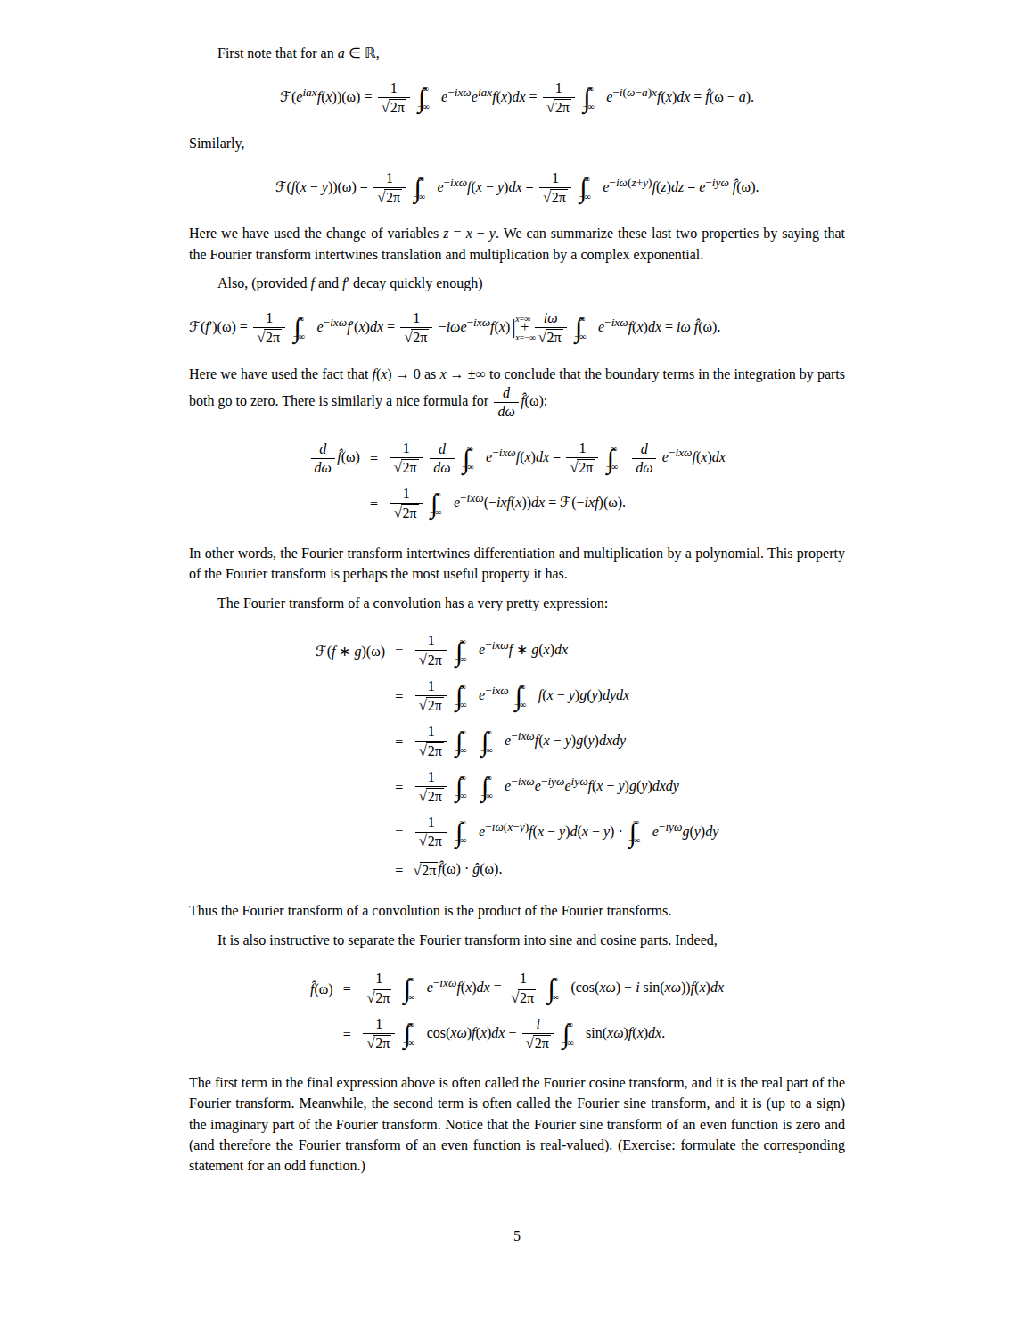First note that for an a ∈ ℝ,
ℱ(eiaxf(x))(ω) = 1√2π ∫∞−∞ e−ixωeiaxf(x)dx = 1√2π ∫∞−∞ e−i(ω−a)xf(x)dx = f̂(ω − a).
Similarly,
ℱ(f(x − y))(ω) = 1√2π ∫∞−∞ e−ixωf(x − y)dx = 1√2π ∫∞−∞ e−iω(z+y)f(z)dz = e−iyω f̂(ω).
Here we have used the change of variables z = x − y. We can summarize these last two properties by saying that the Fourier transform intertwines translation and multiplication by a complex exponential.
Also, (provided f and f′ decay quickly enough)
ℱ(f′)(ω) = 1√2π ∫∞−∞ e−ixωf′(x)dx = 1√2π −iωe−ixωf(x)|x=∞x=−∞+ iω√2π ∫∞−∞ e−ixωf(x)dx = iω f̂(ω).
Here we have used the fact that f(x) → 0 as x → ±∞ to conclude that the boundary terms in the integration by parts both go to zero. There is similarly a nice formula for ddω f̂(ω):
| d dω f̂ (ω) | = | 1 √ 2π d dω ∫ ∞ −∞ e − ixω f ( x ) dx = 1 √ 2π ∫ ∞ −∞ d dω e − ixω f ( x ) dx |
| | = | 1 √ 2π ∫ ∞ −∞ e − ixω (− ixf ( x )) dx = ℱ(− ixf )(ω). |
In other words, the Fourier transform intertwines differentiation and multiplication by a polynomial. This property of the Fourier transform is perhaps the most useful property it has.
The Fourier transform of a convolution has a very pretty expression:
| ℱ( f ∗ g )(ω) | = | 1 √ 2π ∫ ∞ −∞ e − ixω f ∗ g ( x ) dx |
| | = | 1 √ 2π ∫ ∞ −∞ e − ixω ∫ ∞ −∞ f ( x − y ) g ( y ) dydx |
| | = | 1 √ 2π ∫ ∞ −∞ ∫ ∞ −∞ e − ixω f ( x − y ) g ( y ) dxdy |
| | = | 1 √ 2π ∫ ∞ −∞ ∫ ∞ −∞ e − ixω e − iyω e iyω f ( x − y ) g ( y ) dxdy |
| | = | 1 √ 2π ∫ ∞ −∞ e − iω ( x − y ) f ( x − y ) d ( x − y ) · ∫ ∞ −∞ e − iyω g ( y ) dy |
| | = | √ 2π f̂ (ω) · ĝ (ω). |
Thus the Fourier transform of a convolution is the product of the Fourier transforms.
It is also instructive to separate the Fourier transform into sine and cosine parts. Indeed,
| f̂ (ω) | = | 1 √ 2π ∫ ∞ −∞ e − ixω f ( x ) dx = 1 √ 2π ∫ ∞ −∞ (cos( xω ) − i sin( xω )) f ( x ) dx |
| | = | 1 √ 2π ∫ ∞ −∞ cos( xω ) f ( x ) dx − i √ 2π ∫ ∞ −∞ sin( xω ) f ( x ) dx . |
The first term in the final expression above is often called the Fourier cosine transform, and it is the real part of the Fourier transform. Meanwhile, the second term is often called the Fourier sine transform, and it is (up to a sign) the imaginary part of the Fourier transform. Notice that the Fourier sine transform of an even function is zero and (and therefore the Fourier transform of an even function is real-valued). (Exercise: formulate the corresponding statement for an odd function.)
5